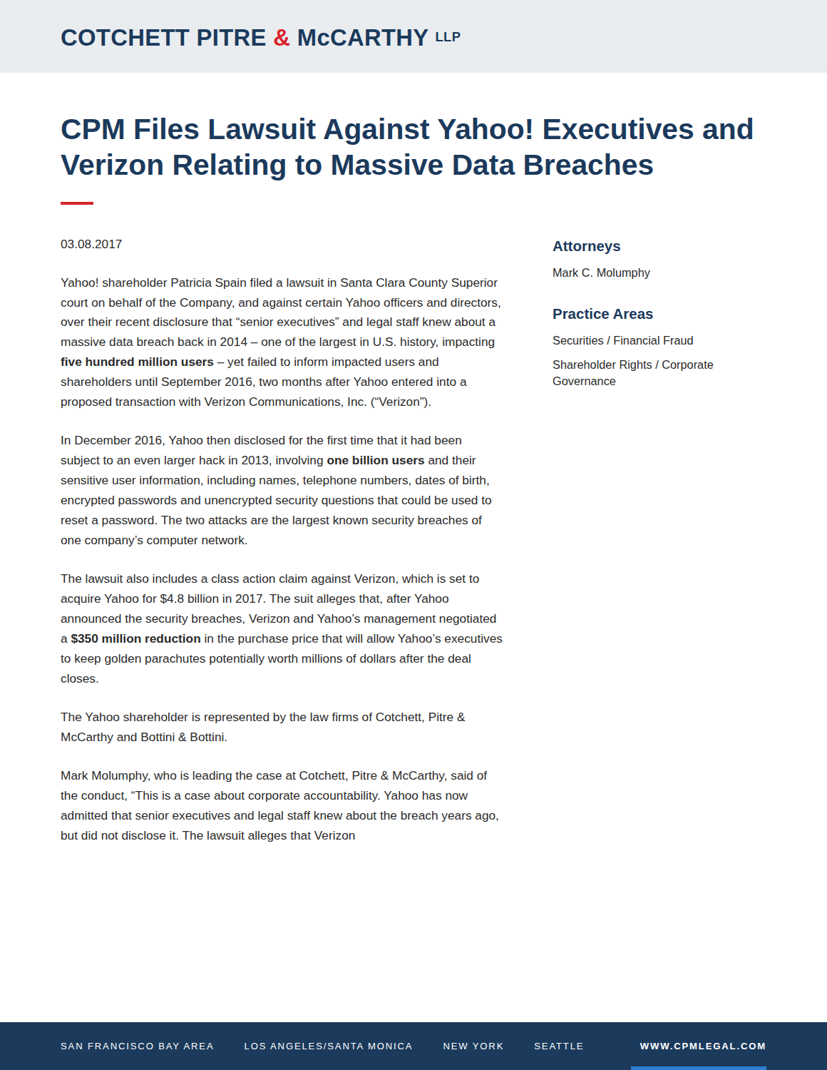COTCHETT PITRE & McCARTHY LLP
CPM Files Lawsuit Against Yahoo! Executives and Verizon Relating to Massive Data Breaches
03.08.2017
Yahoo! shareholder Patricia Spain filed a lawsuit in Santa Clara County Superior court on behalf of the Company, and against certain Yahoo officers and directors, over their recent disclosure that “senior executives” and legal staff knew about a massive data breach back in 2014 – one of the largest in U.S. history, impacting five hundred million users – yet failed to inform impacted users and shareholders until September 2016, two months after Yahoo entered into a proposed transaction with Verizon Communications, Inc. (“Verizon”).
In December 2016, Yahoo then disclosed for the first time that it had been subject to an even larger hack in 2013, involving one billion users and their sensitive user information, including names, telephone numbers, dates of birth, encrypted passwords and unencrypted security questions that could be used to reset a password. The two attacks are the largest known security breaches of one company’s computer network.
The lawsuit also includes a class action claim against Verizon, which is set to acquire Yahoo for $4.8 billion in 2017. The suit alleges that, after Yahoo announced the security breaches, Verizon and Yahoo’s management negotiated a $350 million reduction in the purchase price that will allow Yahoo’s executives to keep golden parachutes potentially worth millions of dollars after the deal closes.
The Yahoo shareholder is represented by the law firms of Cotchett, Pitre & McCarthy and Bottini & Bottini.
Mark Molumphy, who is leading the case at Cotchett, Pitre & McCarthy, said of the conduct, “This is a case about corporate accountability. Yahoo has now admitted that senior executives and legal staff knew about the breach years ago, but did not disclose it. The lawsuit alleges that Verizon
Attorneys
Mark C. Molumphy
Practice Areas
Securities / Financial Fraud
Shareholder Rights / Corporate Governance
San Francisco Bay Area Los Angeles/Santa Monica New York Seattle
www.cpmlegal.com